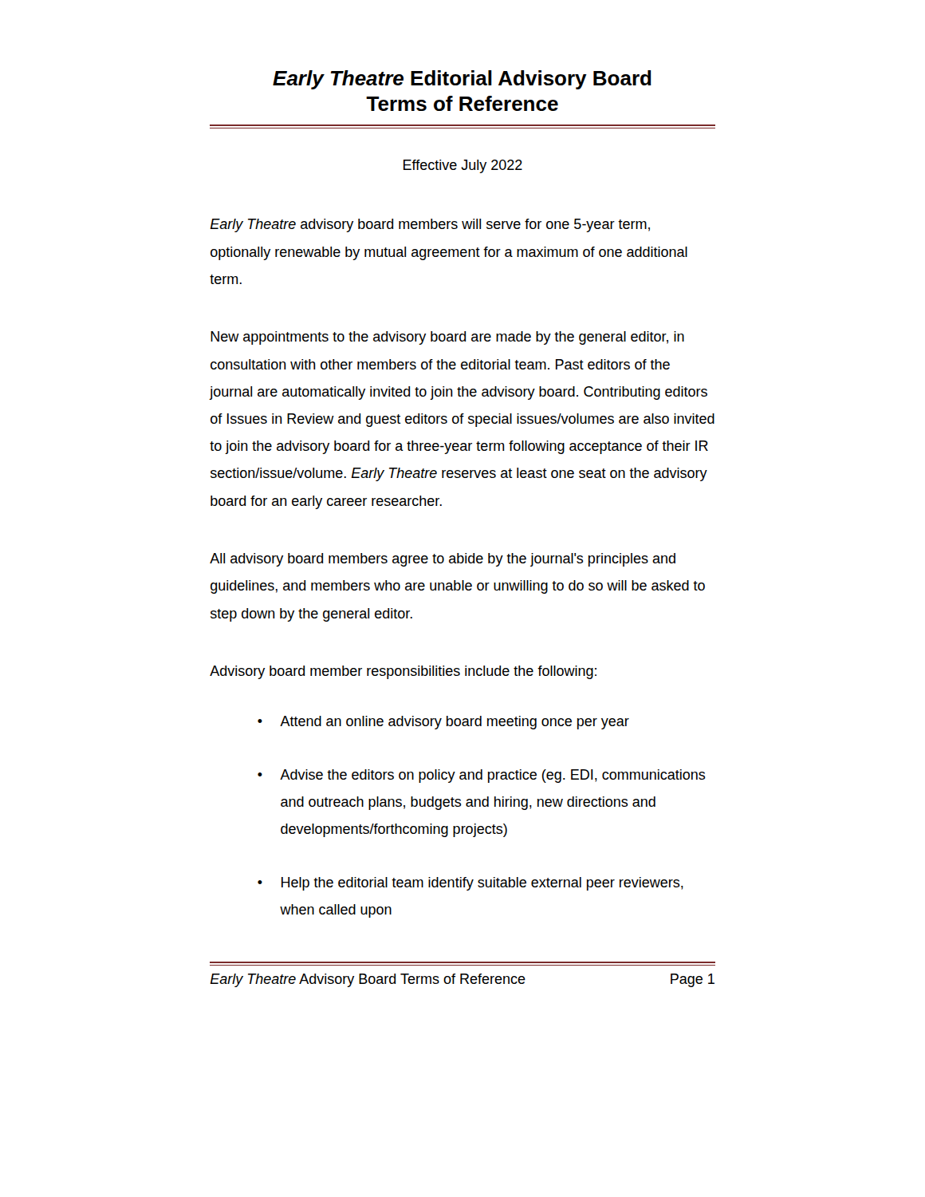Early Theatre Editorial Advisory Board
Terms of Reference
Effective July 2022
Early Theatre advisory board members will serve for one 5-year term, optionally renewable by mutual agreement for a maximum of one additional term.
New appointments to the advisory board are made by the general editor, in consultation with other members of the editorial team. Past editors of the journal are automatically invited to join the advisory board. Contributing editors of Issues in Review and guest editors of special issues/volumes are also invited to join the advisory board for a three-year term following acceptance of their IR section/issue/volume. Early Theatre reserves at least one seat on the advisory board for an early career researcher.
All advisory board members agree to abide by the journal's principles and guidelines, and members who are unable or unwilling to do so will be asked to step down by the general editor.
Advisory board member responsibilities include the following:
Attend an online advisory board meeting once per year
Advise the editors on policy and practice (eg. EDI, communications and outreach plans, budgets and hiring, new directions and developments/forthcoming projects)
Help the editorial team identify suitable external peer reviewers, when called upon
Early Theatre Advisory Board Terms of Reference
Page 1